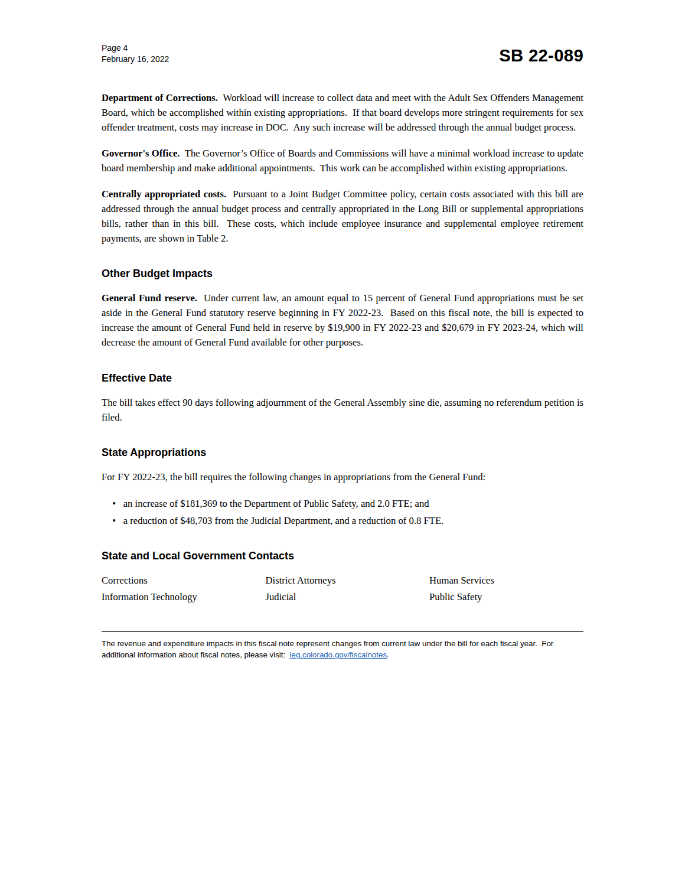Page 4
February 16, 2022
SB 22-089
Department of Corrections. Workload will increase to collect data and meet with the Adult Sex Offenders Management Board, which be accomplished within existing appropriations. If that board develops more stringent requirements for sex offender treatment, costs may increase in DOC. Any such increase will be addressed through the annual budget process.
Governor's Office. The Governor’s Office of Boards and Commissions will have a minimal workload increase to update board membership and make additional appointments. This work can be accomplished within existing appropriations.
Centrally appropriated costs. Pursuant to a Joint Budget Committee policy, certain costs associated with this bill are addressed through the annual budget process and centrally appropriated in the Long Bill or supplemental appropriations bills, rather than in this bill. These costs, which include employee insurance and supplemental employee retirement payments, are shown in Table 2.
Other Budget Impacts
General Fund reserve. Under current law, an amount equal to 15 percent of General Fund appropriations must be set aside in the General Fund statutory reserve beginning in FY 2022-23. Based on this fiscal note, the bill is expected to increase the amount of General Fund held in reserve by $19,900 in FY 2022-23 and $20,679 in FY 2023-24, which will decrease the amount of General Fund available for other purposes.
Effective Date
The bill takes effect 90 days following adjournment of the General Assembly sine die, assuming no referendum petition is filed.
State Appropriations
For FY 2022-23, the bill requires the following changes in appropriations from the General Fund:
an increase of $181,369 to the Department of Public Safety, and 2.0 FTE; and
a reduction of $48,703 from the Judicial Department, and a reduction of 0.8 FTE.
State and Local Government Contacts
Corrections
District Attorneys
Human Services
Information Technology
Judicial
Public Safety
The revenue and expenditure impacts in this fiscal note represent changes from current law under the bill for each fiscal year. For additional information about fiscal notes, please visit: leg.colorado.gov/fiscalnotes.